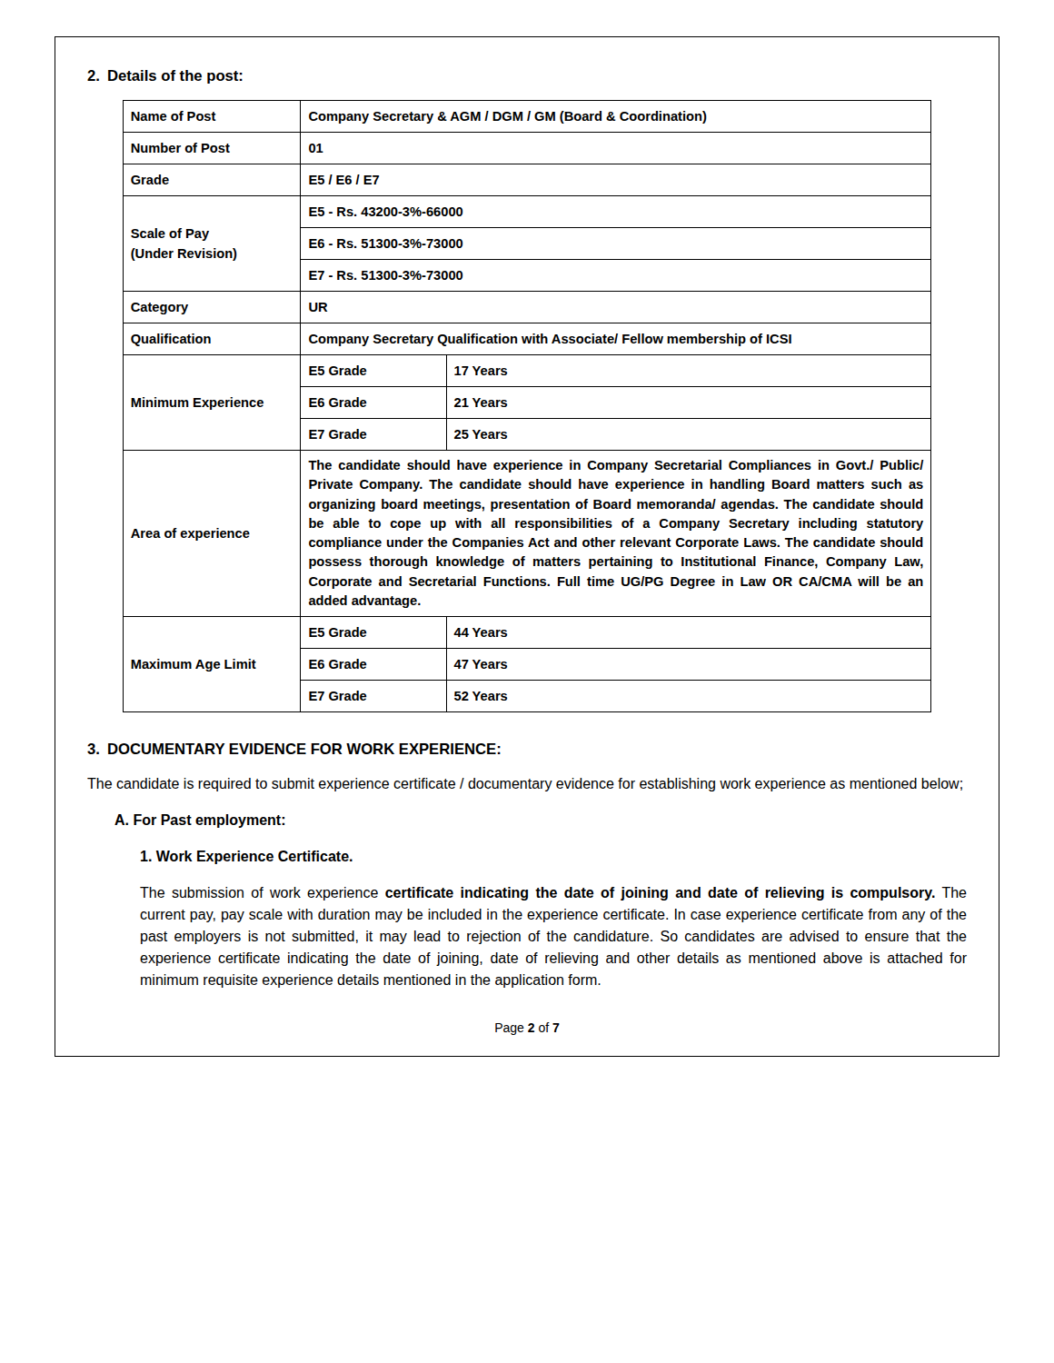2. Details of the post:
| Name of Post | Company Secretary & AGM / DGM / GM (Board & Coordination) |
| Number of Post | 01 |
| Grade | E5 / E6 / E7 |
| Scale of Pay (Under Revision) | E5 - Rs. 43200-3%-66000 |
| E6 - Rs. 51300-3%-73000 |
| E7 - Rs. 51300-3%-73000 |
| Category | UR |
| Qualification | Company Secretary Qualification with Associate/ Fellow membership of ICSI |
| Minimum Experience | E5 Grade | 17 Years |
| E6 Grade | 21 Years |
| E7 Grade | 25 Years |
| Area of experience | The candidate should have experience in Company Secretarial Compliances in Govt./ Public/ Private Company. The candidate should have experience in handling Board matters such as organizing board meetings, presentation of Board memoranda/ agendas. The candidate should be able to cope up with all responsibilities of a Company Secretary including statutory compliance under the Companies Act and other relevant Corporate Laws. The candidate should possess thorough knowledge of matters pertaining to Institutional Finance, Company Law, Corporate and Secretarial Functions. Full time UG/PG Degree in Law OR CA/CMA will be an added advantage. |
| Maximum Age Limit | E5 Grade | 44 Years |
| E6 Grade | 47 Years |
| E7 Grade | 52 Years |
3. DOCUMENTARY EVIDENCE FOR WORK EXPERIENCE:
The candidate is required to submit experience certificate / documentary evidence for establishing work experience as mentioned below;
A. For Past employment:
1. Work Experience Certificate.
The submission of work experience certificate indicating the date of joining and date of relieving is compulsory. The current pay, pay scale with duration may be included in the experience certificate. In case experience certificate from any of the past employers is not submitted, it may lead to rejection of the candidature. So candidates are advised to ensure that the experience certificate indicating the date of joining, date of relieving and other details as mentioned above is attached for minimum requisite experience details mentioned in the application form.
Page 2 of 7